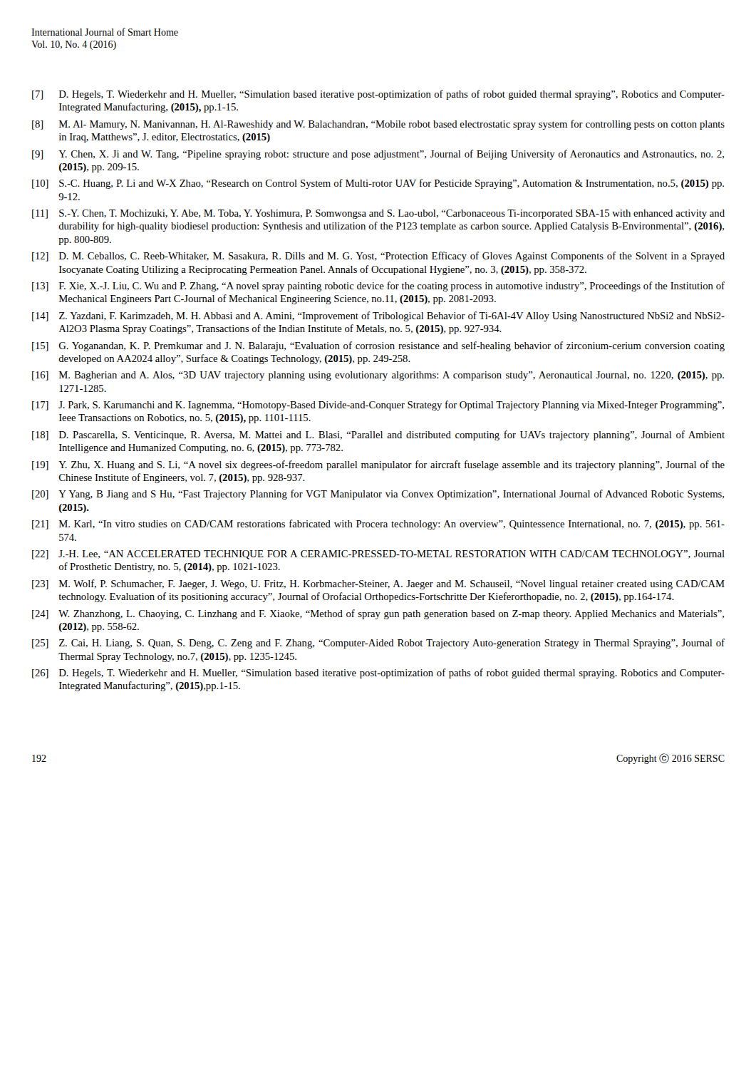International Journal of Smart Home
Vol. 10, No. 4 (2016)
[7] D. Hegels, T. Wiederkehr and H. Mueller, “Simulation based iterative post-optimization of paths of robot guided thermal spraying”, Robotics and Computer-Integrated Manufacturing, (2015), pp.1-15.
[8] M. Al- Mamury, N. Manivannan, H. Al-Raweshidy and W. Balachandran, “Mobile robot based electrostatic spray system for controlling pests on cotton plants in Iraq, Matthews”, J. editor, Electrostatics, (2015)
[9] Y. Chen, X. Ji and W. Tang, “Pipeline spraying robot: structure and pose adjustment”, Journal of Beijing University of Aeronautics and Astronautics, no. 2, (2015), pp. 209-15.
[10] S.-C. Huang, P. Li and W-X Zhao, “Research on Control System of Multi-rotor UAV for Pesticide Spraying”, Automation & Instrumentation, no.5, (2015) pp. 9-12.
[11] S.-Y. Chen, T. Mochizuki, Y. Abe, M. Toba, Y. Yoshimura, P. Somwongsa and S. Lao-ubol, “Carbonaceous Ti-incorporated SBA-15 with enhanced activity and durability for high-quality biodiesel production: Synthesis and utilization of the P123 template as carbon source. Applied Catalysis B-Environmental”, (2016), pp. 800-809.
[12] D. M. Ceballos, C. Reeb-Whitaker, M. Sasakura, R. Dills and M. G. Yost, “Protection Efficacy of Gloves Against Components of the Solvent in a Sprayed Isocyanate Coating Utilizing a Reciprocating Permeation Panel. Annals of Occupational Hygiene”, no. 3, (2015), pp. 358-372.
[13] F. Xie, X.-J. Liu, C. Wu and P. Zhang, “A novel spray painting robotic device for the coating process in automotive industry”, Proceedings of the Institution of Mechanical Engineers Part C-Journal of Mechanical Engineering Science, no.11, (2015), pp. 2081-2093.
[14] Z. Yazdani, F. Karimzadeh, M. H. Abbasi and A. Amini, “Improvement of Tribological Behavior of Ti-6Al-4V Alloy Using Nanostructured NbSi2 and NbSi2-Al2O3 Plasma Spray Coatings”, Transactions of the Indian Institute of Metals, no. 5, (2015), pp. 927-934.
[15] G. Yoganandan, K. P. Premkumar and J. N. Balaraju, “Evaluation of corrosion resistance and self-healing behavior of zirconium-cerium conversion coating developed on AA2024 alloy”, Surface & Coatings Technology, (2015), pp. 249-258.
[16] M. Bagherian and A. Alos, “3D UAV trajectory planning using evolutionary algorithms: A comparison study”, Aeronautical Journal, no. 1220, (2015), pp. 1271-1285.
[17] J. Park, S. Karumanchi and K. Iagnemma, “Homotopy-Based Divide-and-Conquer Strategy for Optimal Trajectory Planning via Mixed-Integer Programming”, Ieee Transactions on Robotics, no. 5, (2015), pp. 1101-1115.
[18] D. Pascarella, S. Venticinque, R. Aversa, M. Mattei and L. Blasi, “Parallel and distributed computing for UAVs trajectory planning”, Journal of Ambient Intelligence and Humanized Computing, no. 6, (2015), pp. 773-782.
[19] Y. Zhu, X. Huang and S. Li, “A novel six degrees-of-freedom parallel manipulator for aircraft fuselage assemble and its trajectory planning”, Journal of the Chinese Institute of Engineers, vol. 7, (2015), pp. 928-937.
[20] Y Yang, B Jiang and S Hu, “Fast Trajectory Planning for VGT Manipulator via Convex Optimization”, International Journal of Advanced Robotic Systems, (2015).
[21] M. Karl, “In vitro studies on CAD/CAM restorations fabricated with Procera technology: An overview”, Quintessence International, no. 7, (2015), pp. 561-574.
[22] J.-H. Lee, “AN ACCELERATED TECHNIQUE FOR A CERAMIC-PRESSED-TO-METAL RESTORATION WITH CAD/CAM TECHNOLOGY”, Journal of Prosthetic Dentistry, no. 5, (2014), pp. 1021-1023.
[23] M. Wolf, P. Schumacher, F. Jaeger, J. Wego, U. Fritz, H. Korbmacher-Steiner, A. Jaeger and M. Schauseil, “Novel lingual retainer created using CAD/CAM technology. Evaluation of its positioning accuracy”, Journal of Orofacial Orthopedics-Fortschritte Der Kieferorthopadie, no. 2, (2015), pp.164-174.
[24] W. Zhanzhong, L. Chaoying, C. Linzhang and F. Xiaoke, “Method of spray gun path generation based on Z-map theory. Applied Mechanics and Materials”, (2012), pp. 558-62.
[25] Z. Cai, H. Liang, S. Quan, S. Deng, C. Zeng and F. Zhang, “Computer-Aided Robot Trajectory Auto-generation Strategy in Thermal Spraying”, Journal of Thermal Spray Technology, no.7, (2015), pp. 1235-1245.
[26] D. Hegels, T. Wiederkehr and H. Mueller, “Simulation based iterative post-optimization of paths of robot guided thermal spraying. Robotics and Computer-Integrated Manufacturing”, (2015),pp.1-15.
192
Copyright ⓒ 2016 SERSC